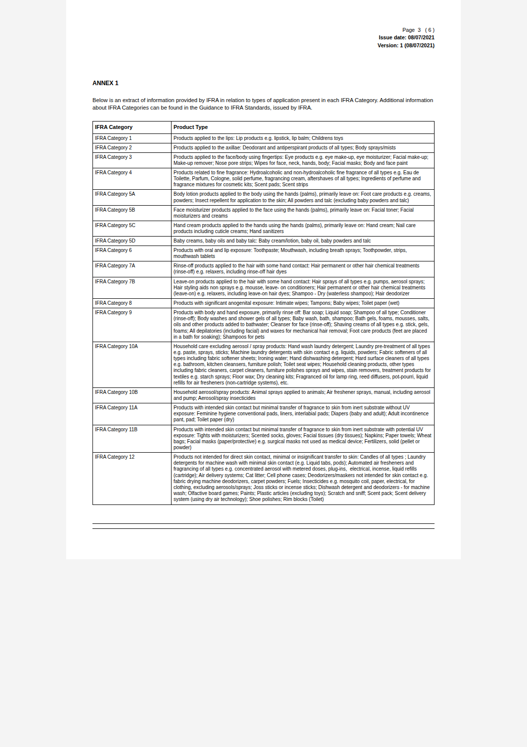Page 3 ( 6 )
Issue date: 08/07/2021
Version: 1 (08/07/2021)
ANNEX 1
Below is an extract of information provided by IFRA in relation to types of application present in each IFRA Category. Additional information about IFRA Categories can be found in the Guidance to IFRA Standards, issued by IFRA.
| IFRA Category | Product Type |
| --- | --- |
| IFRA Category 1 | Products applied to the lips: Lip products e.g. lipstick, lip balm; Childrens toys |
| IFRA Category 2 | Products applied to the axillae: Deodorant and antiperspirant products of all types; Body sprays/mists |
| IFRA Category 3 | Products applied to the face/body using fingertips: Eye products e.g. eye make-up, eye moisturizer; Facial make-up; Make-up remover; Nose pore strips; Wipes for face, neck, hands, body; Facial masks; Body and face paint |
| IFRA Category 4 | Products related to fine fragrance: Hydroalcoholic and non-hydroalcoholic fine fragrance of all types e.g. Eau de Toilette, Parfum, Cologne, solid perfume, fragrancing cream, aftershaves of all types; Ingredients of perfume and fragrance mixtures for cosmetic kits; Scent pads; Scent strips |
| IFRA Category 5A | Body lotion products applied to the body using the hands (palms), primarily leave on: Foot care products e.g. creams, powders; Insect repellent for application to the skin; All powders and talc (excluding baby powders and talc) |
| IFRA Category 5B | Face moisturizer products applied to the face using the hands (palms), primarily leave on: Facial toner; Facial moisturizers and creams |
| IFRA Category 5C | Hand cream products applied to the hands using the hands (palms), primarily leave on: Hand cream; Nail care products including cuticle creams; Hand sanitizers |
| IFRA Category 5D | Baby creams, baby oils and baby talc: Baby cream/lotion, baby oil, baby powders and talc |
| IFRA Category 6 | Products with oral and lip exposure: Toothpaste; Mouthwash, including breath sprays; Toothpowder, strips, mouthwash tablets |
| IFRA Category 7A | Rinse-off products applied to the hair with some hand contact: Hair permanent or other hair chemical treatments (rinse-off) e.g. relaxers, including rinse-off hair dyes |
| IFRA Category 7B | Leave-on products applied to the hair with some hand contact: Hair sprays of all types e.g. pumps, aerosol sprays; Hair styling aids non sprays e.g. mousse, leave- on conditioners; Hair permanent or other hair chemical treatments (leave-on) e.g. relaxers, including leave-on hair dyes; Shampoo - Dry (waterless shampoo); Hair deodorizer |
| IFRA Category 8 | Products with significant anogenital exposure: Intimate wipes; Tampons; Baby wipes; Toilet paper (wet) |
| IFRA Category 9 | Products with body and hand exposure, primarily rinse off: Bar soap; Liquid soap; Shampoo of all type; Conditioner (rinse-off); Body washes and shower gels of all types; Baby wash, bath, shampoo; Bath gels, foams, mousses, salts, oils and other products added to bathwater; Cleanser for face (rinse-off); Shaving creams of all types e.g. stick, gels, foams; All depilatories (including facial) and waxes for mechanical hair removal; Foot care products (feet are placed in a bath for soaking); Shampoos for pets |
| IFRA Category 10A | Household care excluding aerosol / spray products: Hand wash laundry detergent; Laundry pre-treatment of all types e.g. paste, sprays, sticks; Machine laundry detergents with skin contact e.g. liquids, powders; Fabric softeners of all types including fabric softener sheets; Ironing water; Hand dishwashing detergent; Hard surface cleaners of all types e.g. bathroom, kitchen cleansers, furniture polish; Toilet seat wipes; Household cleaning products, other types including fabric cleaners, carpet cleaners, furniture polishes sprays and wipes, stain removers, treatment products for textiles e.g. starch sprays; Floor wax; Dry cleaning kits; Fragranced oil for lamp ring, reed diffusers, pot-pourri, liquid refills for air fresheners (non-cartridge systems), etc. |
| IFRA Category 10B | Household aerosol/spray products: Animal sprays applied to animals; Air freshener sprays, manual, including aerosol and pump; Aerosol/spray insecticides |
| IFRA Category 11A | Products with intended skin contact but minimal transfer of fragrance to skin from inert substrate without UV exposure: Feminine hygiene conventional pads, liners, interlabial pads; Diapers (baby and adult); Adult incontinence pant, pad; Toilet paper (dry) |
| IFRA Category 11B | Products with intended skin contact but minimal transfer of fragrance to skin from inert substrate with potential UV exposure: Tights with moisturizers; Scented socks, gloves; Facial tissues (dry tissues); Napkins; Paper towels; Wheat bags; Facial masks (paper/protective) e.g. surgical masks not used as medical device; Fertilizers, solid (pellet or powder) |
| IFRA Category 12 | Products not intended for direct skin contact, minimal or insignificant transfer to skin: Candles of all types ; Laundry detergents for machine wash with minimal skin contact (e.g. Liquid tabs, pods); Automated air fresheners and fragrancing of all types e.g. concentrated aerosol with metered doses, plug-ins, electrical, incense, liquid refills (cartridge); Air delivery systems; Cat litter; Cell phone cases; Deodorizers/maskers not intended for skin contact e.g. fabric drying machine deodorizers, carpet powders; Fuels; Insecticides e.g. mosquito coil, paper, electrical, for clothing, excluding aerosols/sprays; Joss sticks or incense sticks; Dishwash detergent and deodorizers - for machine wash; Olfactive board games; Paints; Plastic articles (excluding toys); Scratch and sniff; Scent pack; Scent delivery system (using dry air technology); Shoe polishes; Rim blocks (Toilet) |